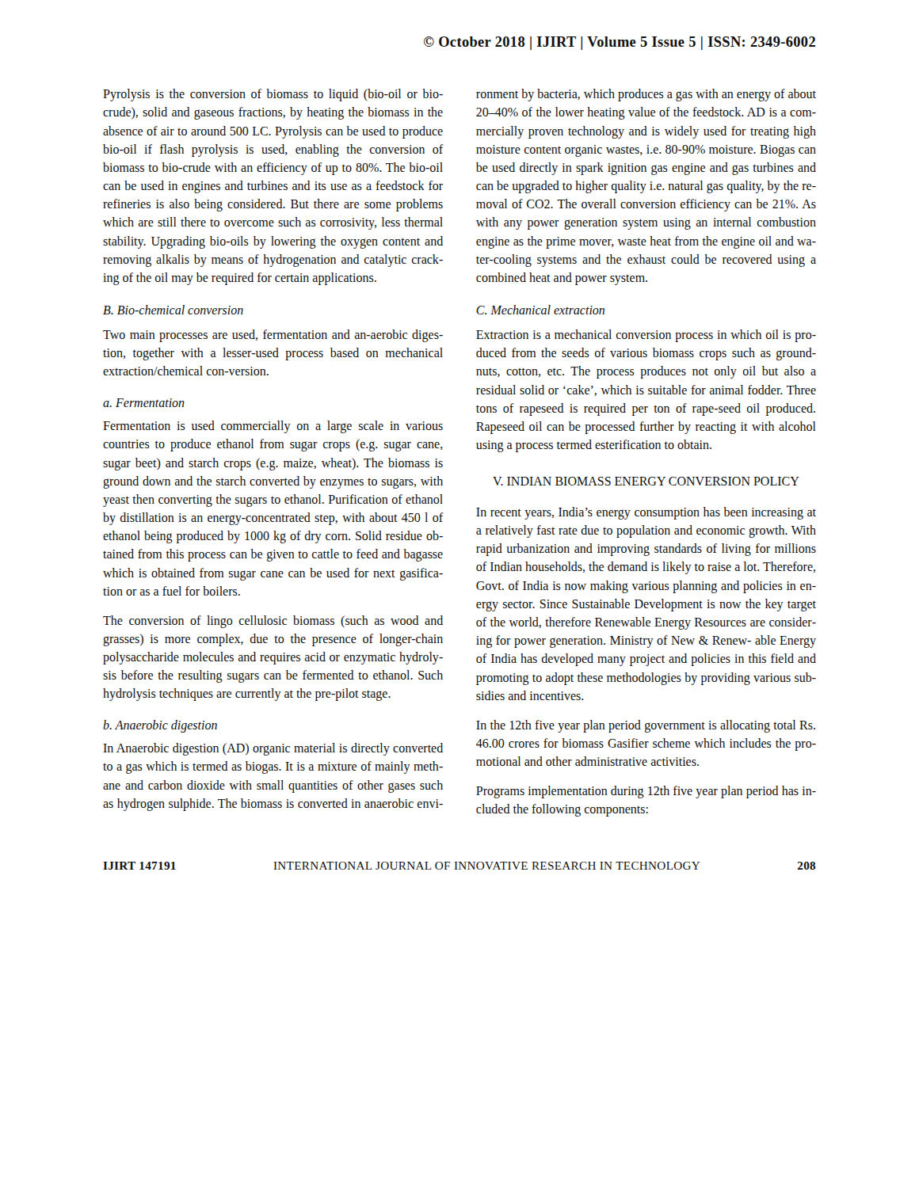© October 2018 | IJIRT | Volume 5 Issue 5 | ISSN: 2349-6002
Pyrolysis is the conversion of biomass to liquid (bio-oil or bio- crude), solid and gaseous fractions, by heating the biomass in the absence of air to around 500 LC. Pyrolysis can be used to produce bio-oil if flash pyrolysis is used, enabling the conversion of biomass to bio-crude with an efficiency of up to 80%. The bio-oil can be used in engines and turbines and its use as a feedstock for refineries is also being considered. But there are some problems which are still there to overcome such as corrosivity, less thermal stability. Upgrading bio-oils by lowering the oxygen content and removing alkalis by means of hydrogenation and catalytic cracking of the oil may be required for certain applications.
B. Bio-chemical conversion
Two main processes are used, fermentation and an-aerobic digestion, together with a lesser-used process based on mechanical extraction/chemical con-version.
a. Fermentation
Fermentation is used commercially on a large scale in various countries to produce ethanol from sugar crops (e.g. sugar cane, sugar beet) and starch crops (e.g. maize, wheat). The biomass is ground down and the starch converted by enzymes to sugars, with yeast then converting the sugars to ethanol. Purification of ethanol by distillation is an energy-concentrated step, with about 450 l of ethanol being produced by 1000 kg of dry corn. Solid residue obtained from this process can be given to cattle to feed and bagasse which is obtained from sugar cane can be used for next gasification or as a fuel for boilers.
The conversion of lingo cellulosic biomass (such as wood and grasses) is more complex, due to the presence of longer-chain polysaccharide molecules and requires acid or enzymatic hydrolysis before the resulting sugars can be fermented to ethanol. Such hydrolysis techniques are currently at the pre-pilot stage.
b. Anaerobic digestion
In Anaerobic digestion (AD) organic material is directly converted to a gas which is termed as biogas. It is a mixture of mainly methane and carbon dioxide with small quantities of other gases such as hydrogen sulphide. The biomass is converted in anaerobic environment by bacteria, which produces a gas with an energy of about 20–40% of the lower heating value of the feedstock. AD is a commercially proven technology and is widely used for treating high moisture content organic wastes, i.e. 80-90% moisture. Biogas can be used directly in spark ignition gas engine and gas turbines and can be upgraded to higher quality i.e. natural gas quality, by the removal of CO2. The overall conversion efficiency can be 21%. As with any power generation system using an internal combustion engine as the prime mover, waste heat from the engine oil and water-cooling systems and the exhaust could be recovered using a combined heat and power system.
C. Mechanical extraction
Extraction is a mechanical conversion process in which oil is produced from the seeds of various biomass crops such as ground- nuts, cotton, etc. The process produces not only oil but also a residual solid or ‘cake’, which is suitable for animal fodder. Three tons of rapeseed is required per ton of rape-seed oil produced. Rapeseed oil can be processed further by reacting it with alcohol using a process termed esterification to obtain.
V. Indian Biomass Energy Conversion Policy
In recent years, India’s energy consumption has been increasing at a relatively fast rate due to population and economic growth. With rapid urbanization and improving standards of living for millions of Indian households, the demand is likely to raise a lot. Therefore, Govt. of India is now making various planning and policies in energy sector. Since Sustainable Development is now the key target of the world, therefore Renewable Energy Resources are considering for power generation. Ministry of New & Renew- able Energy of India has developed many project and policies in this field and promoting to adopt these methodologies by providing various subsidies and incentives.
In the 12th five year plan period government is allocating total Rs. 46.00 crores for biomass Gasifier scheme which includes the promotional and other administrative activities.
Programs implementation during 12th five year plan period has included the following components:
IJIRT 147191 INTERNATIONAL JOURNAL OF INNOVATIVE RESEARCH IN TECHNOLOGY 208